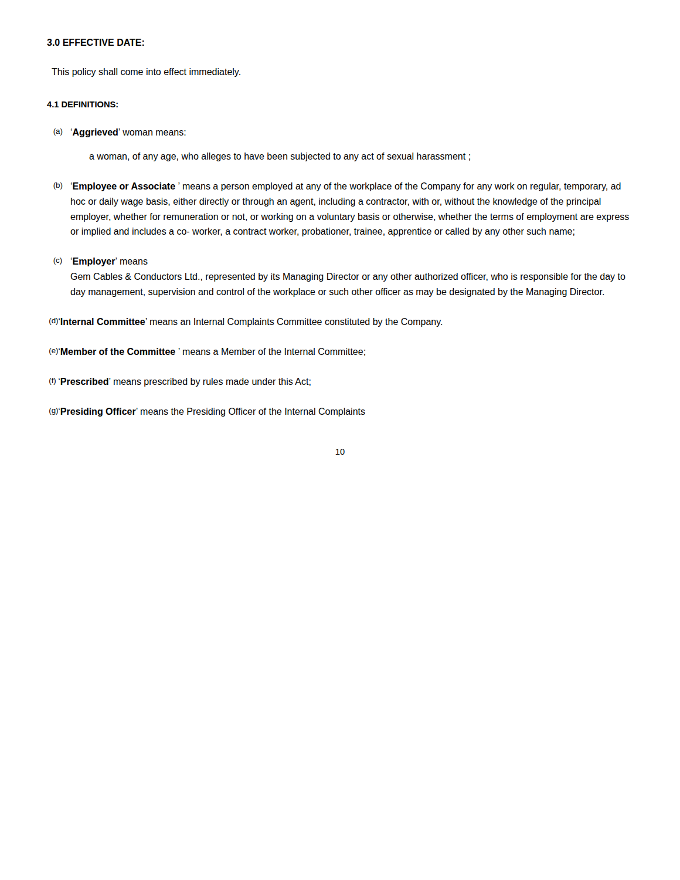3.0 EFFECTIVE DATE:
This policy shall come into effect immediately.
4.1 DEFINITIONS:
(a) ‘Aggrieved’ woman means:
a woman, of any age, who alleges to have been subjected to any act of sexual harassment ;
(b) ‘Employee or Associate ’ means a person employed at any of the workplace of the Company for any work on regular, temporary, ad hoc or daily wage basis, either directly or through an agent, including a contractor, with or, without the knowledge of the principal employer, whether for remuneration or not, or working on a voluntary basis or otherwise, whether the terms of employment are express or implied and includes a co- worker, a contract worker, probationer, trainee, apprentice or called by any other such name;
(c) ‘Employer’ means
Gem Cables & Conductors Ltd., represented by its Managing Director or any other authorized officer, who is responsible for the day to day management, supervision and control of the workplace or such other officer as may be designated by the Managing Director.
(d) ‘Internal Committee’ means an Internal Complaints Committee constituted by the Company.
(e) ‘Member of the Committee ’ means a Member of the Internal Committee;
(f) ‘Prescribed’ means prescribed by rules made under this Act;
(g) ‘Presiding Officer’ means the Presiding Officer of the Internal Complaints
10